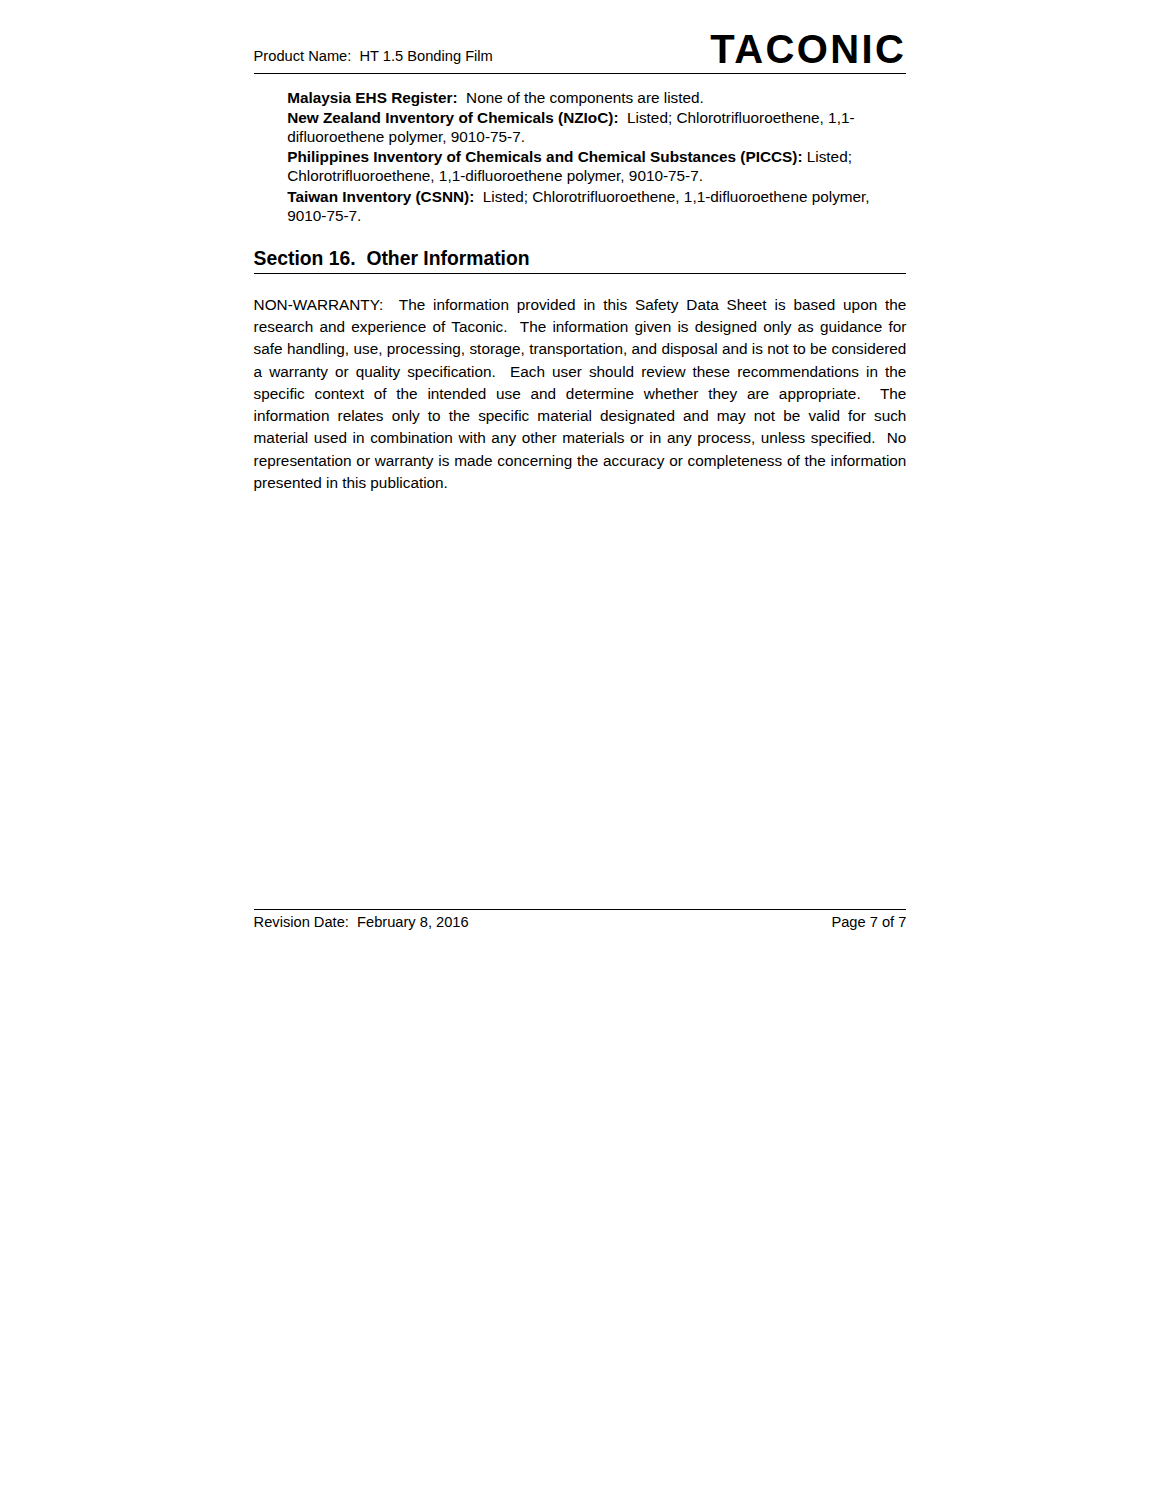TACONIC
Product Name: HT 1.5 Bonding Film
Malaysia EHS Register: None of the components are listed.
New Zealand Inventory of Chemicals (NZIoC): Listed; Chlorotrifluoroethene, 1,1-difluoroethene polymer, 9010-75-7.
Philippines Inventory of Chemicals and Chemical Substances (PICCS): Listed; Chlorotrifluoroethene, 1,1-difluoroethene polymer, 9010-75-7.
Taiwan Inventory (CSNN): Listed; Chlorotrifluoroethene, 1,1-difluoroethene polymer, 9010-75-7.
Section 16. Other Information
NON-WARRANTY: The information provided in this Safety Data Sheet is based upon the research and experience of Taconic. The information given is designed only as guidance for safe handling, use, processing, storage, transportation, and disposal and is not to be considered a warranty or quality specification. Each user should review these recommendations in the specific context of the intended use and determine whether they are appropriate. The information relates only to the specific material designated and may not be valid for such material used in combination with any other materials or in any process, unless specified. No representation or warranty is made concerning the accuracy or completeness of the information presented in this publication.
Revision Date: February 8, 2016
Page 7 of 7